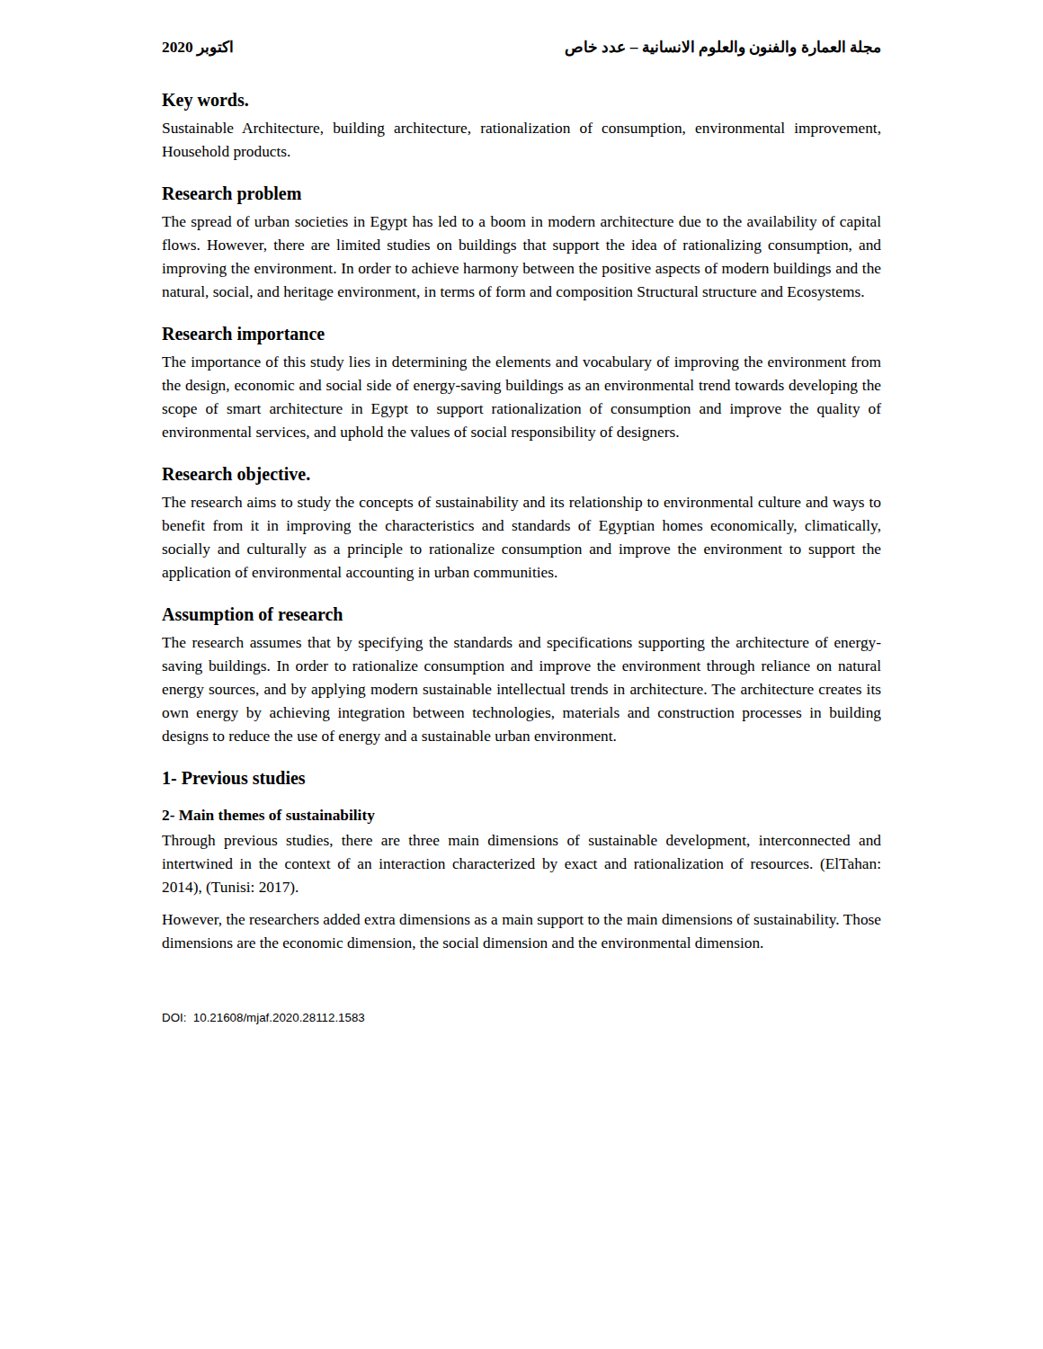اكتوبر 2020
مجلة العمارة والفنون والعلوم الانسانية – عدد خاص
Key words.
Sustainable Architecture, building architecture, rationalization of consumption, environmental improvement, Household products.
Research problem
The spread of urban societies in Egypt has led to a boom in modern architecture due to the availability of capital flows. However, there are limited studies on buildings that support the idea of rationalizing consumption, and improving the environment. In order to achieve harmony between the positive aspects of modern buildings and the natural, social, and heritage environment, in terms of form and composition Structural structure and Ecosystems.
Research importance
The importance of this study lies in determining the elements and vocabulary of improving the environment from the design, economic and social side of energy-saving buildings as an environmental trend towards developing the scope of smart architecture in Egypt to support rationalization of consumption and improve the quality of environmental services, and uphold the values of social responsibility of designers.
Research objective.
The research aims to study the concepts of sustainability and its relationship to environmental culture and ways to benefit from it in improving the characteristics and standards of Egyptian homes economically, climatically, socially and culturally as a principle to rationalize consumption and improve the environment to support the application of environmental accounting in urban communities.
Assumption of research
The research assumes that by specifying the standards and specifications supporting the architecture of energy-saving buildings. In order to rationalize consumption and improve the environment through reliance on natural energy sources, and by applying modern sustainable intellectual trends in architecture. The architecture creates its own energy by achieving integration between technologies, materials and construction processes in building designs to reduce the use of energy and a sustainable urban environment.
1- Previous studies
2- Main themes of sustainability
Through previous studies, there are three main dimensions of sustainable development, interconnected and intertwined in the context of an interaction characterized by exact and rationalization of resources. (ElTahan: 2014), (Tunisi: 2017).
However, the researchers added extra dimensions as a main support to the main dimensions of sustainability. Those dimensions are the economic dimension, the social dimension and the environmental dimension.
DOI: 10.21608/mjaf.2020.28112.1583